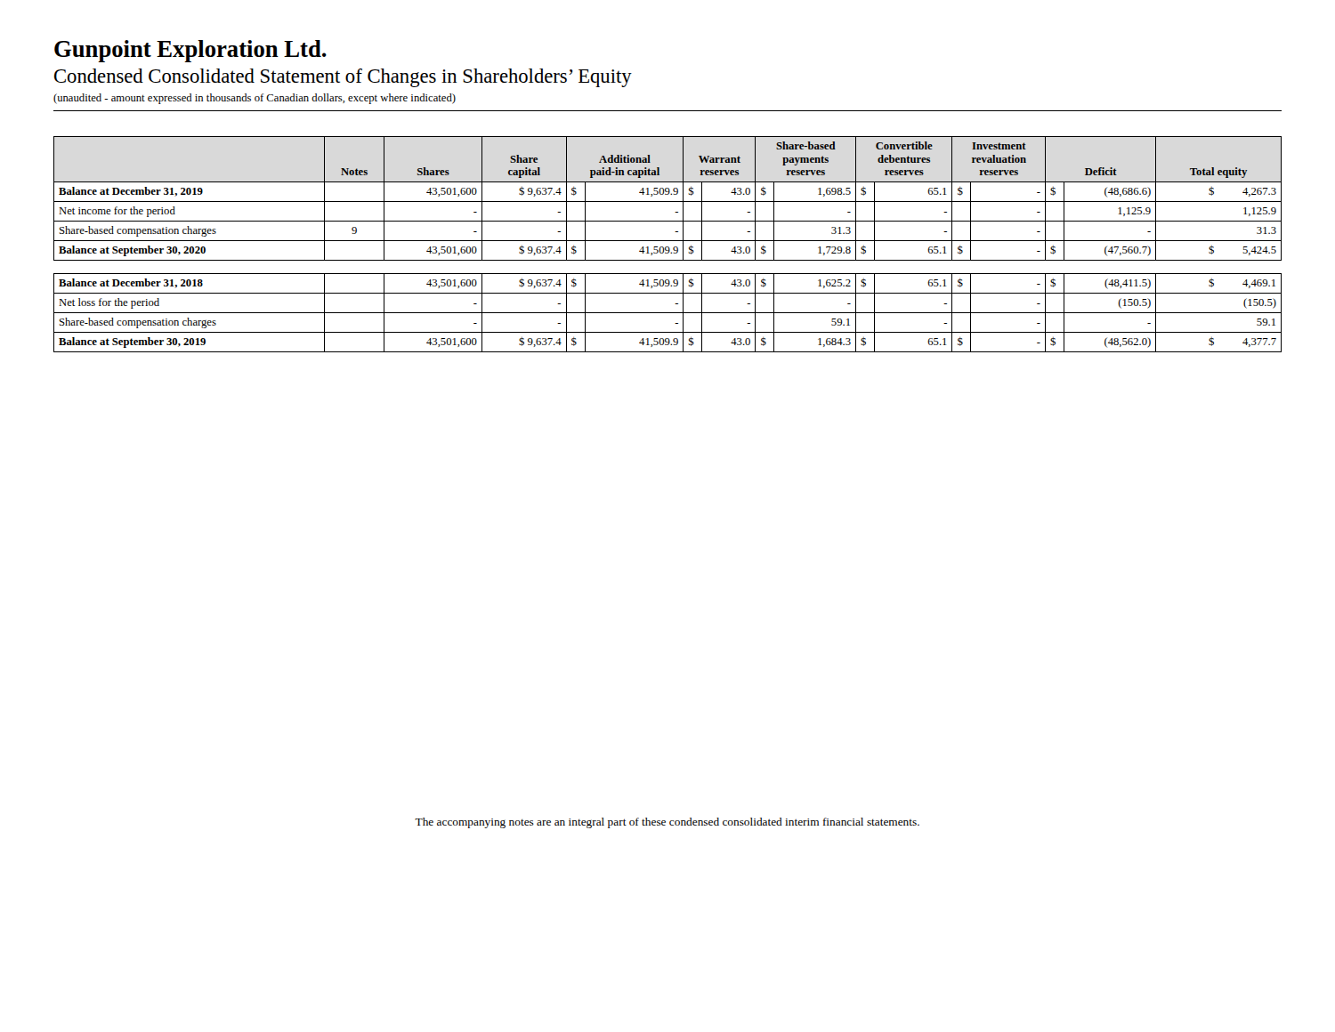Gunpoint Exploration Ltd.
Condensed Consolidated Statement of Changes in Shareholders’ Equity
(unaudited - amount expressed in thousands of Canadian dollars, except where indicated)
| | Notes | Shares | Share capital | Additional paid-in capital | Warrant reserves | Share-based payments reserves | Convertible debentures reserves | Investment revaluation reserves | Deficit | Total equity |
| --- | --- | --- | --- | --- | --- | --- | --- | --- | --- | --- |
| Balance at December 31, 2019 | | 43,501,600 | $ 9,637.4 | $ | 41,509.9 | $ | 43.0 | $ | 1,698.5 | $ | 65.1 | $ | - | $ | (48,686.6) | $ 4,267.3 |
| Net income for the period | | - | - | | - | | - | | - | | - | | - | | 1,125.9 | 1,125.9 |
| Share-based compensation charges | 9 | - | - | | - | | - | | 31.3 | | - | | - | | - | 31.3 |
| Balance at September 30, 2020 | | 43,501,600 | $ 9,637.4 | $ | 41,509.9 | $ | 43.0 | $ | 1,729.8 | $ | 65.1 | $ | - | $ | (47,560.7) | $ 5,424.5 |
| Balance at December 31, 2018 | | 43,501,600 | $ 9,637.4 | $ | 41,509.9 | $ | 43.0 | $ | 1,625.2 | $ | 65.1 | $ | - | $ | (48,411.5) | $ 4,469.1 |
| Net loss for the period | | - | - | | - | | - | | - | | - | | - | | (150.5) | (150.5) |
| Share-based compensation charges | | - | - | | - | | - | | 59.1 | | - | | - | | - | 59.1 |
| Balance at September 30, 2019 | | 43,501,600 | $ 9,637.4 | $ | 41,509.9 | $ | 43.0 | $ | 1,684.3 | $ | 65.1 | $ | - | $ | (48,562.0) | $ 4,377.7 |
The accompanying notes are an integral part of these condensed consolidated interim financial statements.